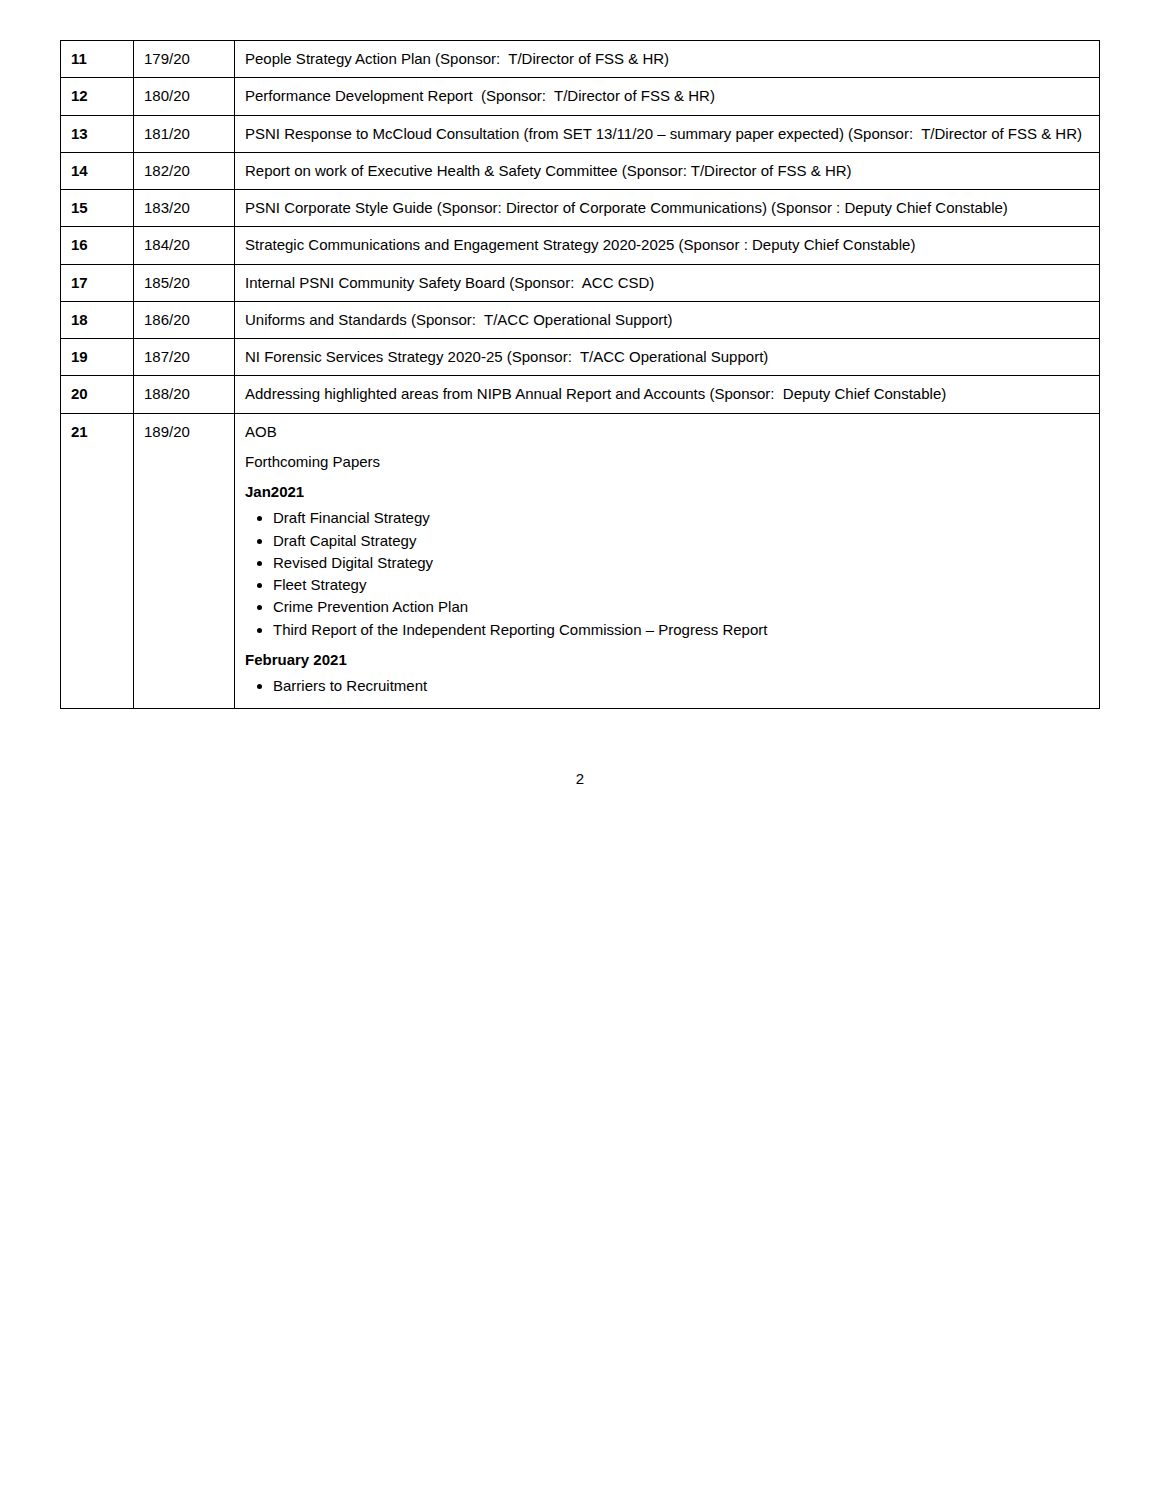| 11 | 179/20 | People Strategy Action Plan (Sponsor: T/Director of FSS & HR) |
| 12 | 180/20 | Performance Development Report (Sponsor: T/Director of FSS & HR) |
| 13 | 181/20 | PSNI Response to McCloud Consultation (from SET 13/11/20 – summary paper expected) (Sponsor: T/Director of FSS & HR) |
| 14 | 182/20 | Report on work of Executive Health & Safety Committee (Sponsor: T/Director of FSS & HR) |
| 15 | 183/20 | PSNI Corporate Style Guide (Sponsor: Director of Corporate Communications) (Sponsor : Deputy Chief Constable) |
| 16 | 184/20 | Strategic Communications and Engagement Strategy 2020-2025 (Sponsor : Deputy Chief Constable) |
| 17 | 185/20 | Internal PSNI Community Safety Board (Sponsor: ACC CSD) |
| 18 | 186/20 | Uniforms and Standards (Sponsor: T/ACC Operational Support) |
| 19 | 187/20 | NI Forensic Services Strategy 2020-25 (Sponsor: T/ACC Operational Support) |
| 20 | 188/20 | Addressing highlighted areas from NIPB Annual Report and Accounts (Sponsor: Deputy Chief Constable) |
| 21 | 189/20 | AOB Forthcoming Papers Jan2021 Draft Financial Strategy Draft Capital Strategy Revised Digital Strategy Fleet Strategy Crime Prevention Action Plan Third Report of the Independent Reporting Commission – Progress Report February 2021 Barriers to Recruitment |
2